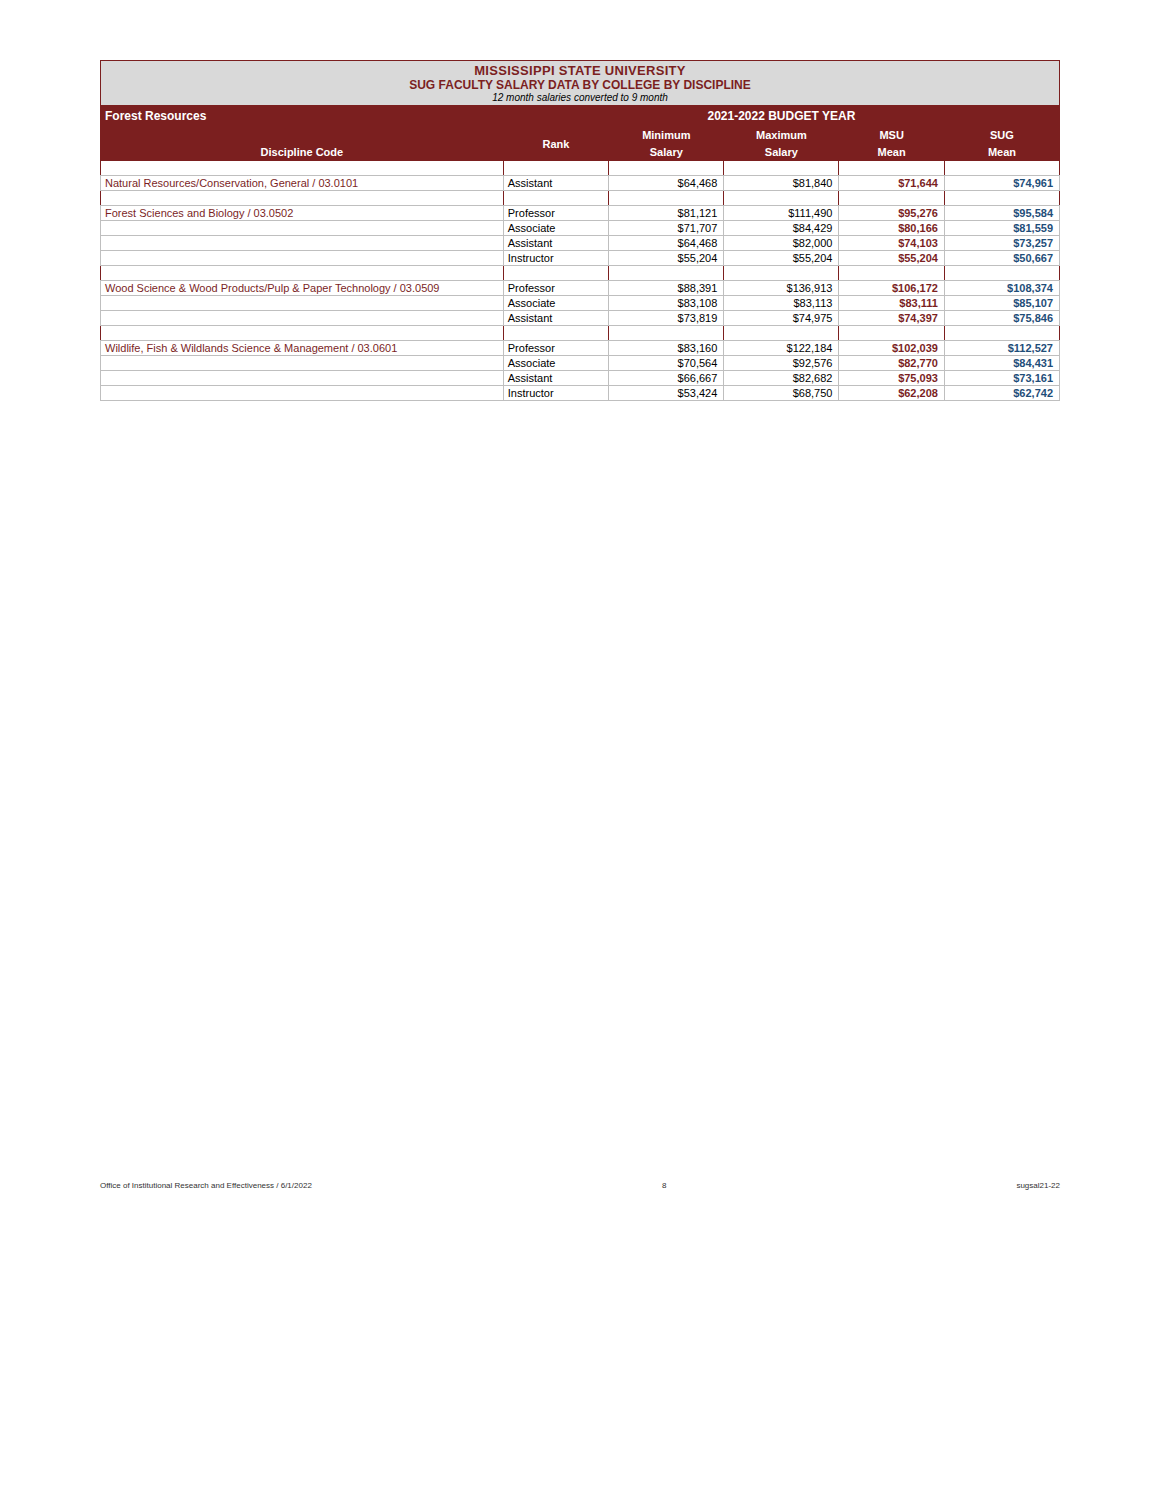| MISSISSIPPI STATE UNIVERSITY SUG FACULTY SALARY DATA BY COLLEGE BY DISCIPLINE 12 month salaries converted to 9 month |
| Forest Resources | 2021-2022 BUDGET YEAR |
| | Rank | Minimum | Maximum | MSU | SUG |
| Discipline Code | Salary | Salary | Mean | Mean |
| Natural Resources/Conservation, General / 03.0101 | Assistant | $64,468 | $81,840 | $71,644 | $74,961 |
| Forest Sciences and Biology / 03.0502 | Professor | $81,121 | $111,490 | $95,276 | $95,584 |
| | Associate | $71,707 | $84,429 | $80,166 | $81,559 |
| | Assistant | $64,468 | $82,000 | $74,103 | $73,257 |
| | Instructor | $55,204 | $55,204 | $55,204 | $50,667 |
| Wood Science & Wood Products/Pulp & Paper Technology / 03.0509 | Professor | $88,391 | $136,913 | $106,172 | $108,374 |
| | Associate | $83,108 | $83,113 | $83,111 | $85,107 |
| | Assistant | $73,819 | $74,975 | $74,397 | $75,846 |
| Wildlife, Fish & Wildlands Science & Management / 03.0601 | Professor | $83,160 | $122,184 | $102,039 | $112,527 |
| | Associate | $70,564 | $92,576 | $82,770 | $84,431 |
| | Assistant | $66,667 | $82,682 | $75,093 | $73,161 |
| | Instructor | $53,424 | $68,750 | $62,208 | $62,742 |
Office of Institutional Research and Effectiveness / 6/1/2022 sugsal21-22
8